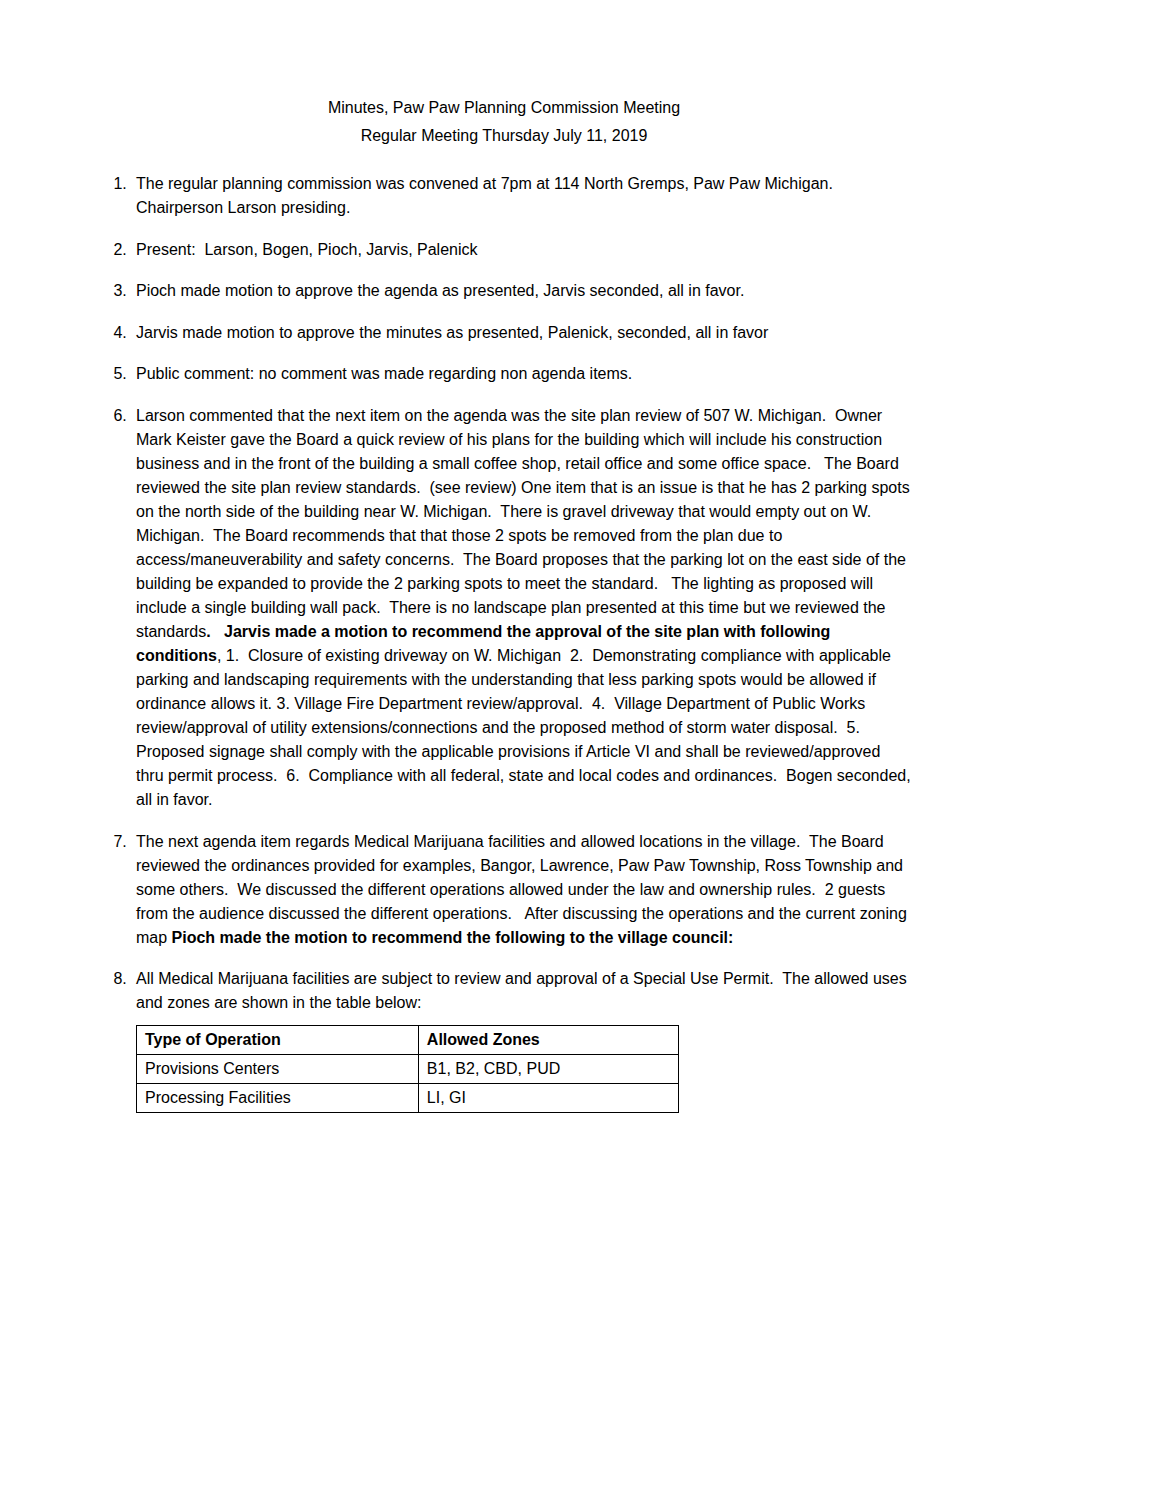Minutes, Paw Paw Planning Commission Meeting
Regular Meeting Thursday July 11, 2019
The regular planning commission was convened at 7pm at 114 North Gremps, Paw Paw Michigan. Chairperson Larson presiding.
Present: Larson, Bogen, Pioch, Jarvis, Palenick
Pioch made motion to approve the agenda as presented, Jarvis seconded, all in favor.
Jarvis made motion to approve the minutes as presented, Palenick, seconded, all in favor
Public comment: no comment was made regarding non agenda items.
Larson commented that the next item on the agenda was the site plan review of 507 W. Michigan. Owner Mark Keister gave the Board a quick review of his plans for the building which will include his construction business and in the front of the building a small coffee shop, retail office and some office space. The Board reviewed the site plan review standards. (see review) One item that is an issue is that he has 2 parking spots on the north side of the building near W. Michigan. There is gravel driveway that would empty out on W. Michigan. The Board recommends that that those 2 spots be removed from the plan due to access/maneuverability and safety concerns. The Board proposes that the parking lot on the east side of the building be expanded to provide the 2 parking spots to meet the standard. The lighting as proposed will include a single building wall pack. There is no landscape plan presented at this time but we reviewed the standards. Jarvis made a motion to recommend the approval of the site plan with following conditions, 1. Closure of existing driveway on W. Michigan 2. Demonstrating compliance with applicable parking and landscaping requirements with the understanding that less parking spots would be allowed if ordinance allows it. 3. Village Fire Department review/approval. 4. Village Department of Public Works review/approval of utility extensions/connections and the proposed method of storm water disposal. 5. Proposed signage shall comply with the applicable provisions if Article VI and shall be reviewed/approved thru permit process. 6. Compliance with all federal, state and local codes and ordinances. Bogen seconded, all in favor.
The next agenda item regards Medical Marijuana facilities and allowed locations in the village. The Board reviewed the ordinances provided for examples, Bangor, Lawrence, Paw Paw Township, Ross Township and some others. We discussed the different operations allowed under the law and ownership rules. 2 guests from the audience discussed the different operations. After discussing the operations and the current zoning map Pioch made the motion to recommend the following to the village council:
All Medical Marijuana facilities are subject to review and approval of a Special Use Permit. The allowed uses and zones are shown in the table below:
| Type of Operation | Allowed Zones |
| --- | --- |
| Provisions Centers | B1, B2, CBD, PUD |
| Processing Facilities | LI, GI |